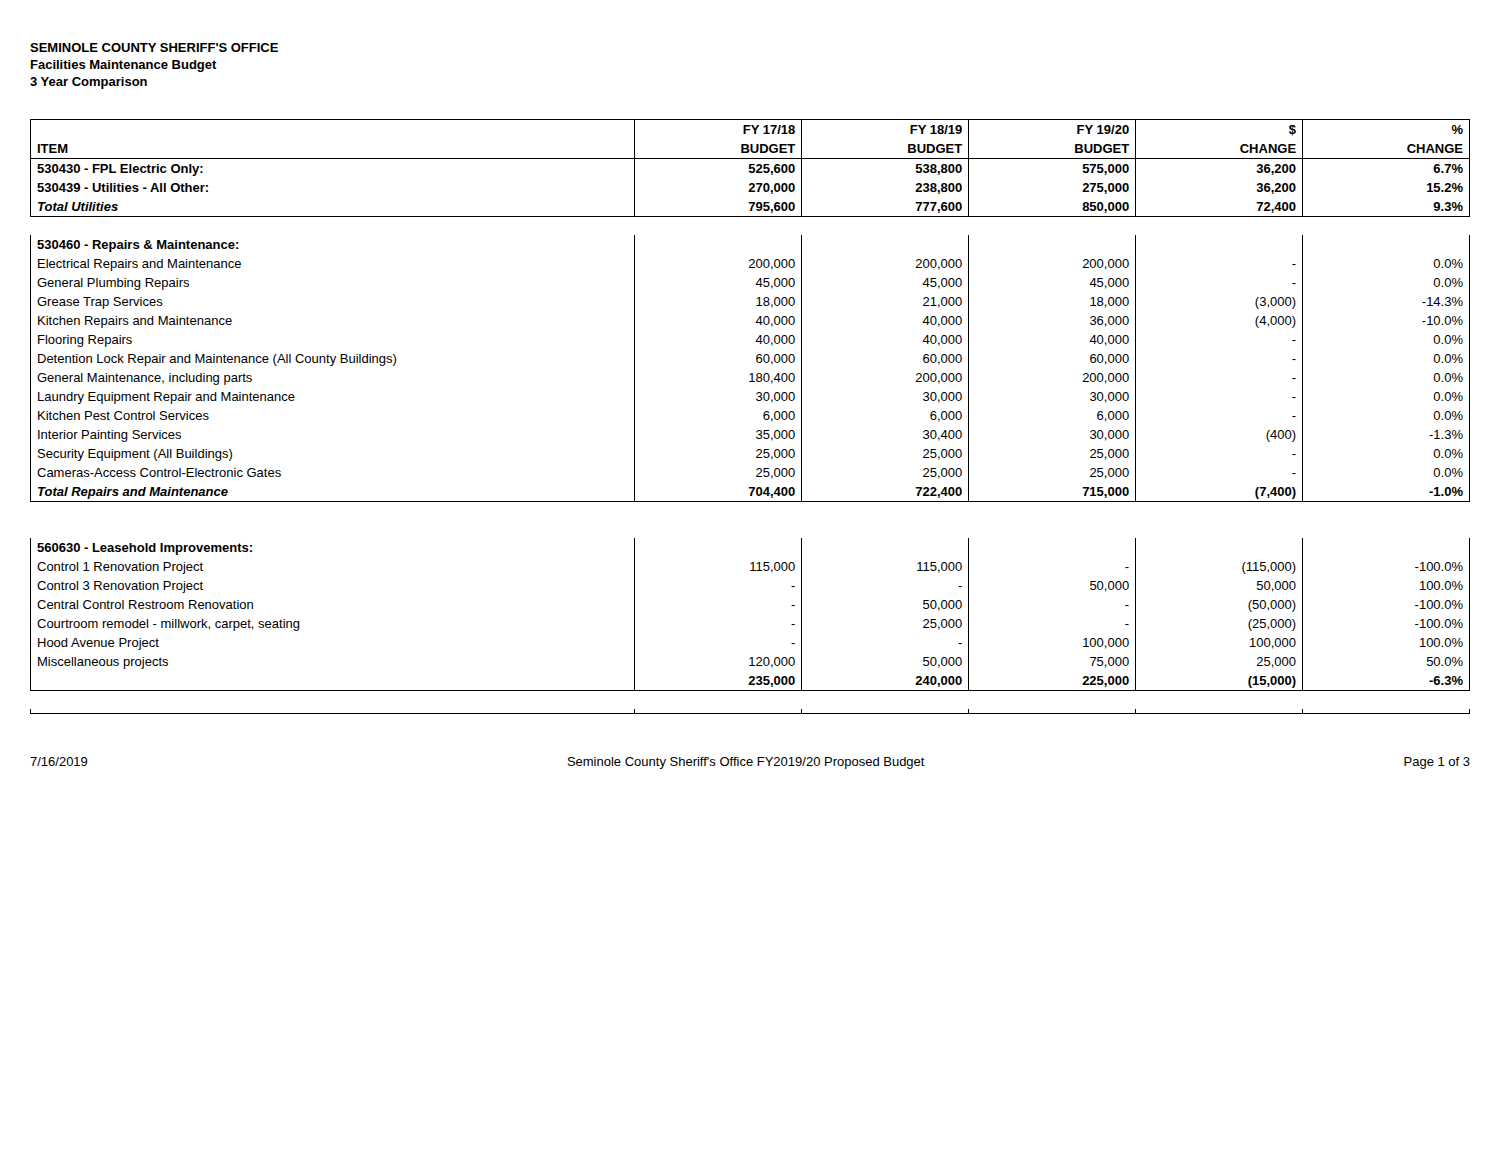SEMINOLE COUNTY SHERIFF'S OFFICE
Facilities Maintenance Budget
3 Year Comparison
| | FY 17/18 | FY 18/19 | FY 19/20 | $ | % |
| --- | --- | --- | --- | --- | --- |
| ITEM | BUDGET | BUDGET | BUDGET | CHANGE | CHANGE |
| 530430 - FPL Electric Only: | 525,600 | 538,800 | 575,000 | 36,200 | 6.7% |
| 530439 - Utilities - All Other: | 270,000 | 238,800 | 275,000 | 36,200 | 15.2% |
| Total Utilities | 795,600 | 777,600 | 850,000 | 72,400 | 9.3% |
| 530460 - Repairs & Maintenance: | | | | | |
| Electrical Repairs and Maintenance | 200,000 | 200,000 | 200,000 | - | 0.0% |
| General Plumbing Repairs | 45,000 | 45,000 | 45,000 | - | 0.0% |
| Grease Trap Services | 18,000 | 21,000 | 18,000 | (3,000) | -14.3% |
| Kitchen Repairs and Maintenance | 40,000 | 40,000 | 36,000 | (4,000) | -10.0% |
| Flooring Repairs | 40,000 | 40,000 | 40,000 | - | 0.0% |
| Detention Lock Repair and Maintenance (All County Buildings) | 60,000 | 60,000 | 60,000 | - | 0.0% |
| General Maintenance, including parts | 180,400 | 200,000 | 200,000 | - | 0.0% |
| Laundry Equipment Repair and Maintenance | 30,000 | 30,000 | 30,000 | - | 0.0% |
| Kitchen Pest Control Services | 6,000 | 6,000 | 6,000 | - | 0.0% |
| Interior Painting Services | 35,000 | 30,400 | 30,000 | (400) | -1.3% |
| Security Equipment (All Buildings) | 25,000 | 25,000 | 25,000 | - | 0.0% |
| Cameras-Access Control-Electronic Gates | 25,000 | 25,000 | 25,000 | - | 0.0% |
| Total Repairs and Maintenance | 704,400 | 722,400 | 715,000 | (7,400) | -1.0% |
| 560630 - Leasehold Improvements: | | | | | |
| Control 1 Renovation Project | 115,000 | 115,000 | - | (115,000) | -100.0% |
| Control 3 Renovation Project | - | - | 50,000 | 50,000 | 100.0% |
| Central Control Restroom Renovation | - | 50,000 | - | (50,000) | -100.0% |
| Courtroom remodel - millwork, carpet, seating | - | 25,000 | - | (25,000) | -100.0% |
| Hood Avenue Project | - | - | 100,000 | 100,000 | 100.0% |
| Miscellaneous projects | 120,000 | 50,000 | 75,000 | 25,000 | 50.0% |
| | 235,000 | 240,000 | 225,000 | (15,000) | -6.3% |
7/16/2019
Seminole County Sheriff's Office FY2019/20 Proposed Budget
Page 1 of 3